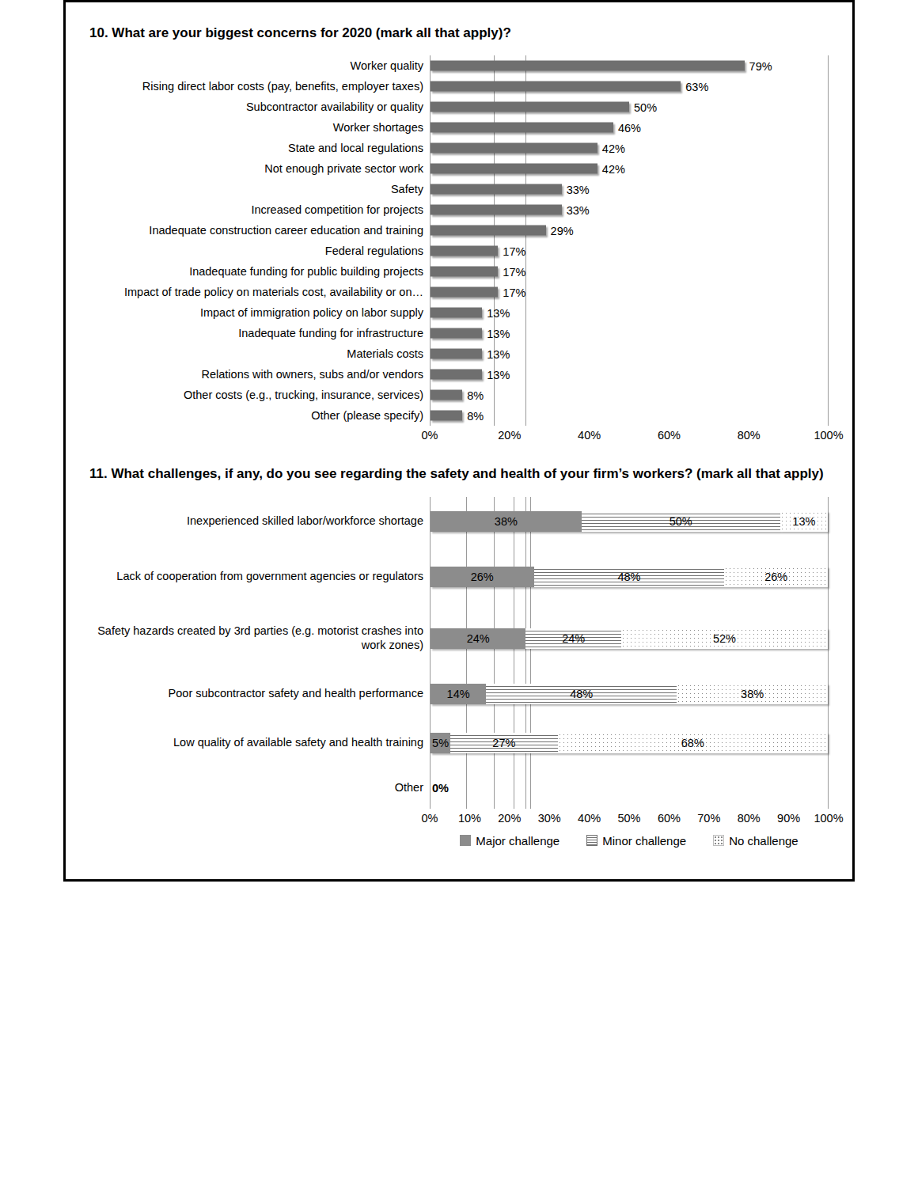10. What are your biggest concerns for 2020 (mark all that apply)?
Worker quality
79%
Rising direct labor costs (pay, benefits, employer taxes)
63%
Subcontractor availability or quality
50%
Worker shortages
46%
State and local regulations
42%
Not enough private sector work
42%
Safety
33%
Increased competition for projects
33%
Inadequate construction career education and training
29%
Federal regulations
17%
Inadequate funding for public building projects
17%
Impact of trade policy on materials cost, availability or on…
17%
Impact of immigration policy on labor supply
13%
Inadequate funding for infrastructure
13%
Materials costs
13%
Relations with owners, subs and/or vendors
13%
Other costs (e.g., trucking, insurance, services)
8%
Other (please specify)
8%
0% 20% 40% 60% 80% 100%
11. What challenges, if any, do you see regarding the safety and health of your firm’s workers? (mark all that apply)
Inexperienced skilled labor/workforce shortage
38%
50%
13%
Lack of cooperation from government agencies or regulators
26%
48%
26%
Safety hazards created by 3rd parties (e.g. motorist crashes into work zones)
24%
24%
52%
Poor subcontractor safety and health performance
14%
48%
38%
Low quality of available safety and health training
5%
27%
68%
Other
0%
0% 10% 20% 30% 40% 50% 60% 70% 80% 90% 100%
Major challenge
Minor challenge
No challenge